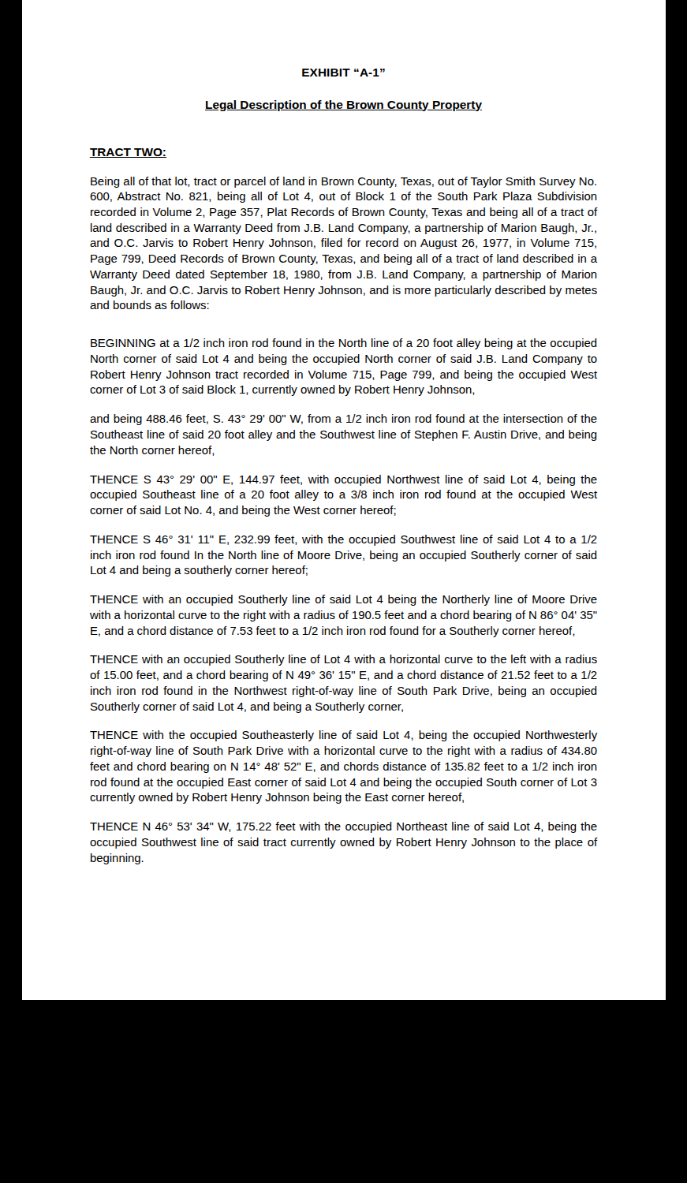EXHIBIT “A-1”
Legal Description of the Brown County Property
TRACT TWO:
Being all of that lot, tract or parcel of land in Brown County, Texas, out of Taylor Smith Survey No. 600, Abstract No. 821, being all of Lot 4, out of Block 1 of the South Park Plaza Subdivision recorded in Volume 2, Page 357, Plat Records of Brown County, Texas and being all of a tract of land described in a Warranty Deed from J.B. Land Company, a partnership of Marion Baugh, Jr., and O.C. Jarvis to Robert Henry Johnson, filed for record on August 26, 1977, in Volume 715, Page 799, Deed Records of Brown County, Texas, and being all of a tract of land described in a Warranty Deed dated September 18, 1980, from J.B. Land Company, a partnership of Marion Baugh, Jr. and O.C. Jarvis to Robert Henry Johnson, and is more particularly described by metes and bounds as follows:
BEGINNING at a 1/2 inch iron rod found in the North line of a 20 foot alley being at the occupied North corner of said Lot 4 and being the occupied North corner of said J.B. Land Company to Robert Henry Johnson tract recorded in Volume 715, Page 799, and being the occupied West corner of Lot 3 of said Block 1, currently owned by Robert Henry Johnson,
and being 488.46 feet, S. 43° 29' 00" W, from a 1/2 inch iron rod found at the intersection of the Southeast line of said 20 foot alley and the Southwest line of Stephen F. Austin Drive, and being the North corner hereof,
THENCE S 43° 29' 00" E, 144.97 feet, with occupied Northwest line of said Lot 4, being the occupied Southeast line of a 20 foot alley to a 3/8 inch iron rod found at the occupied West corner of said Lot No. 4, and being the West corner hereof;
THENCE S 46° 31' 11" E, 232.99 feet, with the occupied Southwest line of said Lot 4 to a 1/2 inch iron rod found In the North line of Moore Drive, being an occupied Southerly corner of said Lot 4 and being a southerly corner hereof;
THENCE with an occupied Southerly line of said Lot 4 being the Northerly line of Moore Drive with a horizontal curve to the right with a radius of 190.5 feet and a chord bearing of N 86° 04' 35" E, and a chord distance of 7.53 feet to a 1/2 inch iron rod found for a Southerly corner hereof,
THENCE with an occupied Southerly line of Lot 4 with a horizontal curve to the left with a radius of 15.00 feet, and a chord bearing of N 49° 36' 15" E, and a chord distance of 21.52 feet to a 1/2 inch iron rod found in the Northwest right-of-way line of South Park Drive, being an occupied Southerly corner of said Lot 4, and being a Southerly corner,
THENCE with the occupied Southeasterly line of said Lot 4, being the occupied Northwesterly right-of-way line of South Park Drive with a horizontal curve to the right with a radius of 434.80 feet and chord bearing on N 14° 48' 52" E, and chords distance of 135.82 feet to a 1/2 inch iron rod found at the occupied East corner of said Lot 4 and being the occupied South corner of Lot 3 currently owned by Robert Henry Johnson being the East corner hereof,
THENCE N 46° 53' 34" W, 175.22 feet with the occupied Northeast line of said Lot 4, being the occupied Southwest line of said tract currently owned by Robert Henry Johnson to the place of beginning.